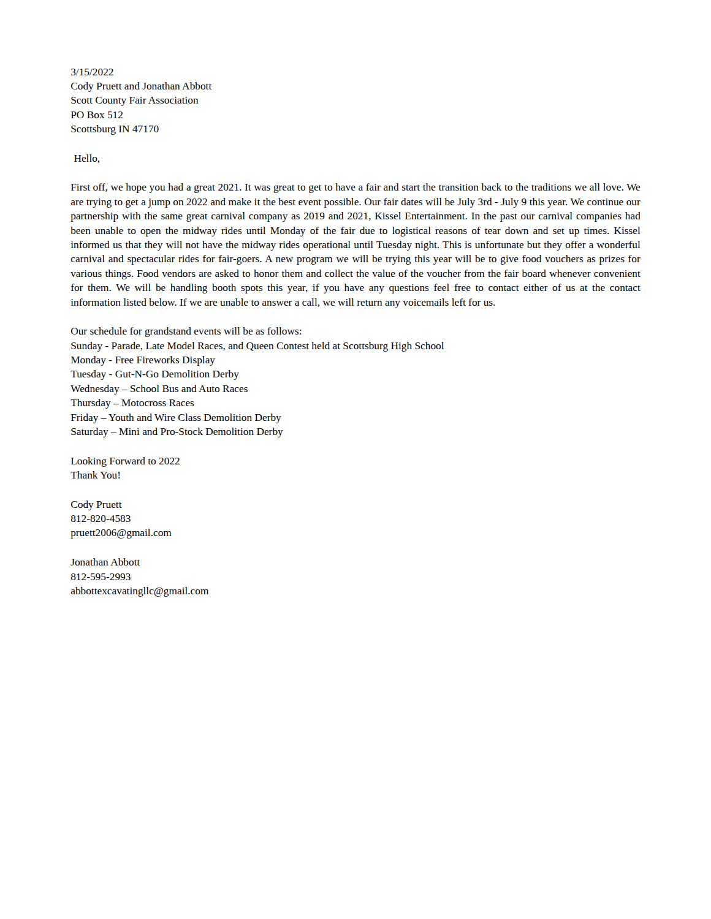3/15/2022
Cody Pruett and Jonathan Abbott
Scott County Fair Association
PO Box 512
Scottsburg IN 47170
Hello,
First off, we hope you had a great 2021. It was great to get to have a fair and start the transition back to the traditions we all love. We are trying to get a jump on 2022 and make it the best event possible. Our fair dates will be July 3rd - July 9 this year. We continue our partnership with the same great carnival company as 2019 and 2021, Kissel Entertainment. In the past our carnival companies had been unable to open the midway rides until Monday of the fair due to logistical reasons of tear down and set up times. Kissel informed us that they will not have the midway rides operational until Tuesday night. This is unfortunate but they offer a wonderful carnival and spectacular rides for fair-goers. A new program we will be trying this year will be to give food vouchers as prizes for various things. Food vendors are asked to honor them and collect the value of the voucher from the fair board whenever convenient for them. We will be handling booth spots this year, if you have any questions feel free to contact either of us at the contact information listed below. If we are unable to answer a call, we will return any voicemails left for us.
Our schedule for grandstand events will be as follows:
Sunday - Parade, Late Model Races, and Queen Contest held at Scottsburg High School
Monday - Free Fireworks Display
Tuesday - Gut-N-Go Demolition Derby
Wednesday – School Bus and Auto Races
Thursday – Motocross Races
Friday – Youth and Wire Class Demolition Derby
Saturday – Mini and Pro-Stock Demolition Derby
Looking Forward to 2022
Thank You!
Cody Pruett
812-820-4583
pruett2006@gmail.com
Jonathan Abbott
812-595-2993
abbottexcavatingllc@gmail.com